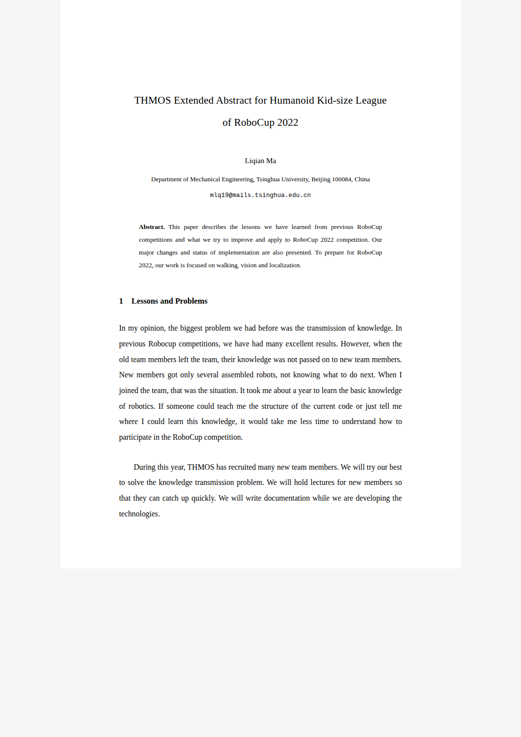THMOS Extended Abstract for Humanoid Kid-size League
of RoboCup 2022
Liqian Ma
Department of Mechanical Engineering, Tsinghua University, Beijing 100084, China
mlq19@mails.tsinghua.edu.cn
Abstract. This paper describes the lessons we have learned from previous RoboCup competitions and what we try to improve and apply to RoboCup 2022 competition. Our major changes and status of implementation are also presented. To prepare for RoboCup 2022, our work is focused on walking, vision and localization.
1 Lessons and Problems
In my opinion, the biggest problem we had before was the transmission of knowledge. In previous Robocup competitions, we have had many excellent results. However, when the old team members left the team, their knowledge was not passed on to new team members. New members got only several assembled robots, not knowing what to do next. When I joined the team, that was the situation. It took me about a year to learn the basic knowledge of robotics. If someone could teach me the structure of the current code or just tell me where I could learn this knowledge, it would take me less time to understand how to participate in the RoboCup competition.
During this year, THMOS has recruited many new team members. We will try our best to solve the knowledge transmission problem. We will hold lectures for new members so that they can catch up quickly. We will write documentation while we are developing the technologies.